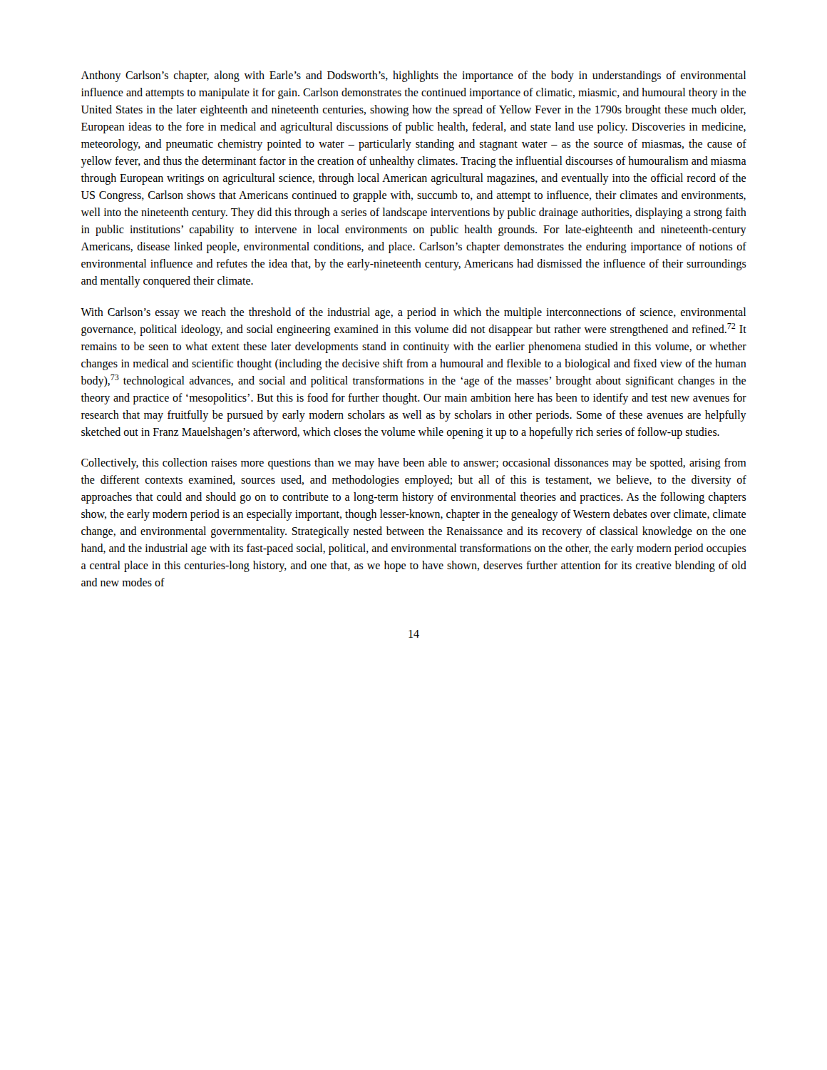Anthony Carlson’s chapter, along with Earle’s and Dodsworth’s, highlights the importance of the body in understandings of environmental influence and attempts to manipulate it for gain. Carlson demonstrates the continued importance of climatic, miasmic, and humoural theory in the United States in the later eighteenth and nineteenth centuries, showing how the spread of Yellow Fever in the 1790s brought these much older, European ideas to the fore in medical and agricultural discussions of public health, federal, and state land use policy. Discoveries in medicine, meteorology, and pneumatic chemistry pointed to water – particularly standing and stagnant water – as the source of miasmas, the cause of yellow fever, and thus the determinant factor in the creation of unhealthy climates. Tracing the influential discourses of humouralism and miasma through European writings on agricultural science, through local American agricultural magazines, and eventually into the official record of the US Congress, Carlson shows that Americans continued to grapple with, succumb to, and attempt to influence, their climates and environments, well into the nineteenth century. They did this through a series of landscape interventions by public drainage authorities, displaying a strong faith in public institutions’ capability to intervene in local environments on public health grounds. For late-eighteenth and nineteenth-century Americans, disease linked people, environmental conditions, and place. Carlson’s chapter demonstrates the enduring importance of notions of environmental influence and refutes the idea that, by the early-nineteenth century, Americans had dismissed the influence of their surroundings and mentally conquered their climate.
With Carlson’s essay we reach the threshold of the industrial age, a period in which the multiple interconnections of science, environmental governance, political ideology, and social engineering examined in this volume did not disappear but rather were strengthened and refined.72 It remains to be seen to what extent these later developments stand in continuity with the earlier phenomena studied in this volume, or whether changes in medical and scientific thought (including the decisive shift from a humoural and flexible to a biological and fixed view of the human body),73 technological advances, and social and political transformations in the ‘age of the masses’ brought about significant changes in the theory and practice of ‘mesopolitics’. But this is food for further thought. Our main ambition here has been to identify and test new avenues for research that may fruitfully be pursued by early modern scholars as well as by scholars in other periods. Some of these avenues are helpfully sketched out in Franz Mauelshagen’s afterword, which closes the volume while opening it up to a hopefully rich series of follow-up studies.
Collectively, this collection raises more questions than we may have been able to answer; occasional dissonances may be spotted, arising from the different contexts examined, sources used, and methodologies employed; but all of this is testament, we believe, to the diversity of approaches that could and should go on to contribute to a long-term history of environmental theories and practices. As the following chapters show, the early modern period is an especially important, though lesser-known, chapter in the genealogy of Western debates over climate, climate change, and environmental governmentality. Strategically nested between the Renaissance and its recovery of classical knowledge on the one hand, and the industrial age with its fast-paced social, political, and environmental transformations on the other, the early modern period occupies a central place in this centuries-long history, and one that, as we hope to have shown, deserves further attention for its creative blending of old and new modes of
14